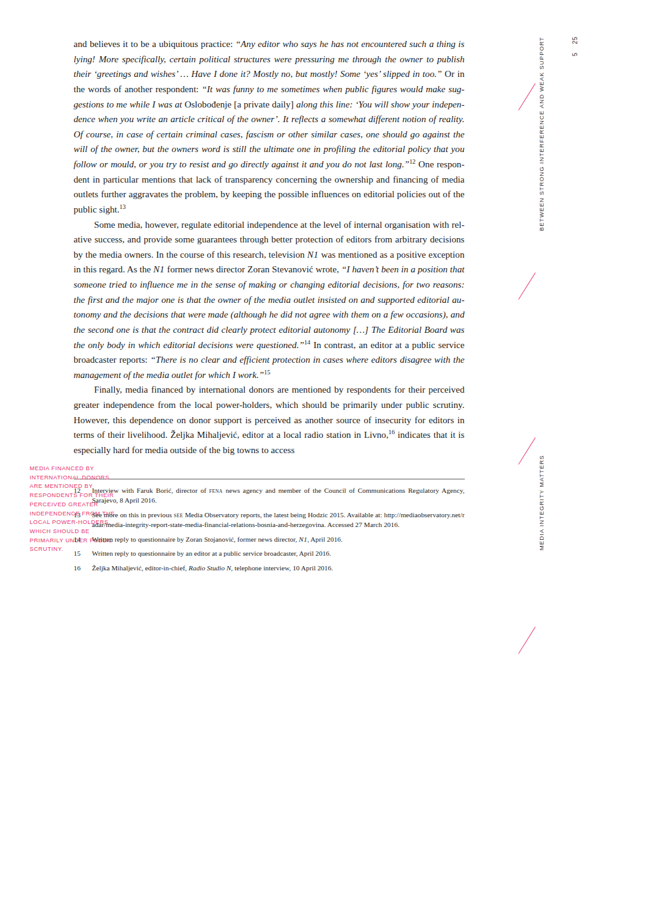25 5
Between strong interference and weak support
Media integrity matters
Media financed by international donors are mentioned by respondents for their perceived greater independence from the local power-holders, which should be primarily under public scrutiny.
and believes it to be a ubiquitous practice: “Any editor who says he has not encountered such a thing is lying! More specifically, certain political structures were pressuring me through the owner to publish their ‘greetings and wishes’ … Have I done it? Mostly no, but mostly! Some ‘yes’ slipped in too.” Or in the words of another respondent: “It was funny to me sometimes when public figures would make suggestions to me while I was at Oslobođenje [a private daily] along this line: ‘You will show your independence when you write an article critical of the owner’. It reflects a somewhat different notion of reality. Of course, in case of certain criminal cases, fascism or other similar cases, one should go against the will of the owner, but the owners word is still the ultimate one in profiling the editorial policy that you follow or mould, or you try to resist and go directly against it and you do not last long.”12 One respondent in particular mentions that lack of transparency concerning the ownership and financing of media outlets further aggravates the problem, by keeping the possible influences on editorial policies out of the public sight.13
Some media, however, regulate editorial independence at the level of internal organisation with relative success, and provide some guarantees through better protection of editors from arbitrary decisions by the media owners. In the course of this research, television N1 was mentioned as a positive exception in this regard. As the N1 former news director Zoran Stevanović wrote, “I haven’t been in a position that someone tried to influence me in the sense of making or changing editorial decisions, for two reasons: the first and the major one is that the owner of the media outlet insisted on and supported editorial autonomy and the decisions that were made (although he did not agree with them on a few occasions), and the second one is that the contract did clearly protect editorial autonomy […] The Editorial Board was the only body in which editorial decisions were questioned.”14 In contrast, an editor at a public service broadcaster reports: “There is no clear and efficient protection in cases where editors disagree with the management of the media outlet for which I work.”15
Finally, media financed by international donors are mentioned by respondents for their perceived greater independence from the local power-holders, which should be primarily under public scrutiny. However, this dependence on donor support is perceived as another source of insecurity for editors in terms of their livelihood. Željka Mihaljević, editor at a local radio station in Livno,16 indicates that it is especially hard for media outside of the big towns to access
Interview with Faruk Borić, director of fena news agency and member of the Council of Communications Regulatory Agency, Sarajevo, 8 April 2016.
See more on this in previous see Media Observatory reports, the latest being Hodzic 2015. Available at: http://mediaobservatory.net/radar/media-integrity-report-state-media-financial-relations-bosnia-and-herzegovina. Accessed 27 March 2016.
Written reply to questionnaire by Zoran Stojanović, former news director, N1, April 2016.
Written reply to questionnaire by an editor at a public service broadcaster, April 2016.
Željka Mihaljević, editor-in-chief, Radio Studio N, telephone interview, 10 April 2016.